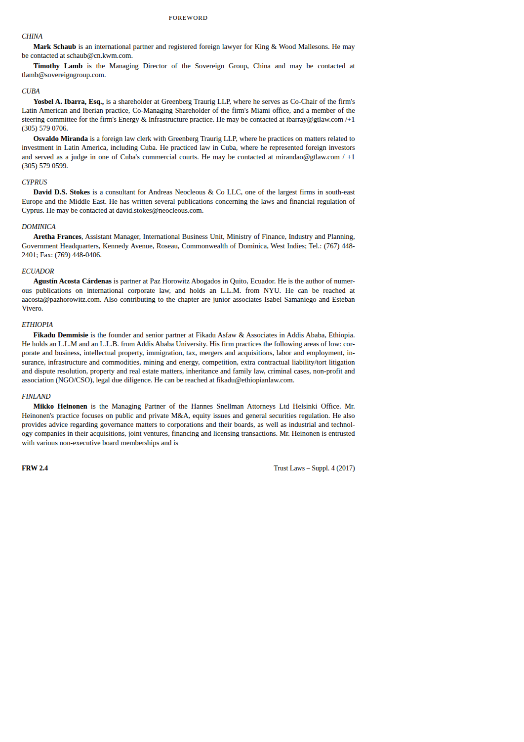FOREWORD
CHINA
Mark Schaub is an international partner and registered foreign lawyer for King & Wood Mallesons. He may be contacted at schaub@cn.kwm.com.
Timothy Lamb is the Managing Director of the Sovereign Group, China and may be contacted at tlamb@sovereigngroup.com.
CUBA
Yosbel A. Ibarra, Esq., is a shareholder at Greenberg Traurig LLP, where he serves as Co-Chair of the firm's Latin American and Iberian practice, Co-Managing Shareholder of the firm's Miami office, and a member of the steering committee for the firm's Energy & Infrastructure practice. He may be contacted at ibarray@gtlaw.com /+1 (305) 579 0706.
Osvaldo Miranda is a foreign law clerk with Greenberg Traurig LLP, where he practices on matters related to investment in Latin America, including Cuba. He practiced law in Cuba, where he represented foreign investors and served as a judge in one of Cuba's commercial courts. He may be contacted at mirandao@gtlaw.com / +1 (305) 579 0599.
CYPRUS
David D.S. Stokes is a consultant for Andreas Neocleous & Co LLC, one of the largest firms in south-east Europe and the Middle East. He has written several publications concerning the laws and financial regulation of Cyprus. He may be contacted at david.stokes@neocleous.com.
DOMINICA
Aretha Frances, Assistant Manager, International Business Unit, Ministry of Finance, Industry and Planning, Government Headquarters, Kennedy Avenue, Roseau, Commonwealth of Dominica, West Indies; Tel.: (767) 448-2401; Fax: (769) 448-0406.
ECUADOR
Agustín Acosta Cárdenas is partner at Paz Horowitz Abogados in Quito, Ecuador. He is the author of numerous publications on international corporate law, and holds an L.L.M. from NYU. He can be reached at aacosta@pazhorowitz.com. Also contributing to the chapter are junior associates Isabel Samaniego and Esteban Vivero.
ETHIOPIA
Fikadu Demmisie is the founder and senior partner at Fikadu Asfaw & Associates in Addis Ababa, Ethiopia. He holds an L.L.M and an L.L.B. from Addis Ababa University. His firm practices the following areas of low: corporate and business, intellectual property, immigration, tax, mergers and acquisitions, labor and employment, insurance, infrastructure and commodities, mining and energy, competition, extra contractual liability/tort litigation and dispute resolution, property and real estate matters, inheritance and family law, criminal cases, non-profit and association (NGO/CSO), legal due diligence. He can be reached at fikadu@ethiopianlaw.com.
FINLAND
Mikko Heinonen is the Managing Partner of the Hannes Snellman Attorneys Ltd Helsinki Office. Mr. Heinonen's practice focuses on public and private M&A, equity issues and general securities regulation. He also provides advice regarding governance matters to corporations and their boards, as well as industrial and technology companies in their acquisitions, joint ventures, financing and licensing transactions. Mr. Heinonen is entrusted with various non-executive board memberships and is
FRW 2.4
Trust Laws – Suppl. 4 (2017)